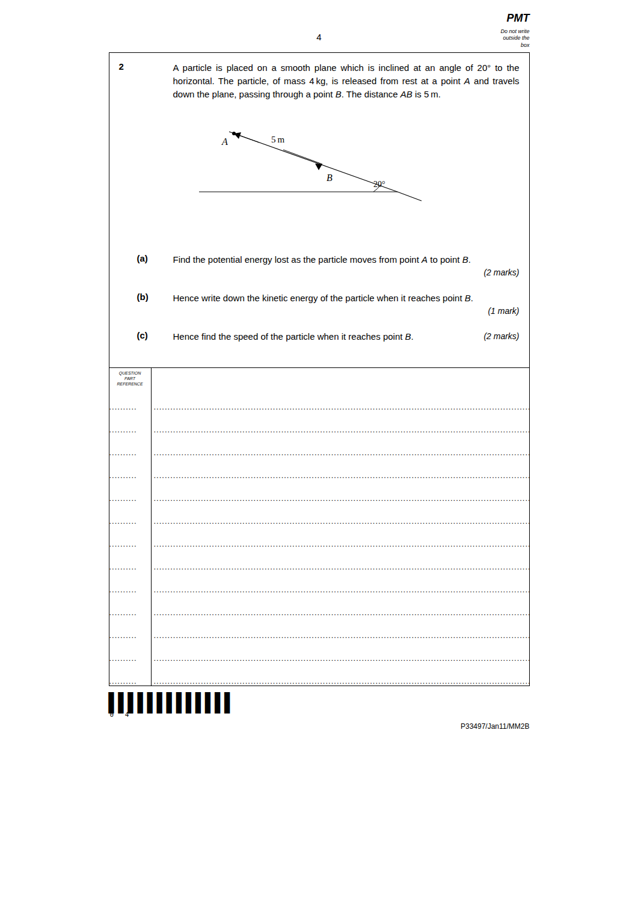PMT
4
Do not write
outside the
box
2
A particle is placed on a smooth plane which is inclined at an angle of 20° to the horizontal. The particle, of mass 4 kg, is released from rest at a point A and travels down the plane, passing through a point B. The distance AB is 5 m.
A 5 m B 20°
(a)
Find the potential energy lost as the particle moves from point A to point B. (2 marks)
(b)
Hence write down the kinetic energy of the particle when it reaches point B. (1 mark)
(c)
(2 marks) Hence find the speed of the particle when it reaches point B.
QUESTION
PART
REFERENCE
..........
...........................................................................................................................................................
..........
...........................................................................................................................................................
..........
...........................................................................................................................................................
..........
...........................................................................................................................................................
..........
...........................................................................................................................................................
..........
...........................................................................................................................................................
..........
...........................................................................................................................................................
..........
...........................................................................................................................................................
..........
...........................................................................................................................................................
..........
...........................................................................................................................................................
..........
...........................................................................................................................................................
..........
...........................................................................................................................................................
..........
...........................................................................................................................................................
▌▌▌▌▌▌▌▌▌▌▌▌▌
0 4
P33497/Jan11/MM2B